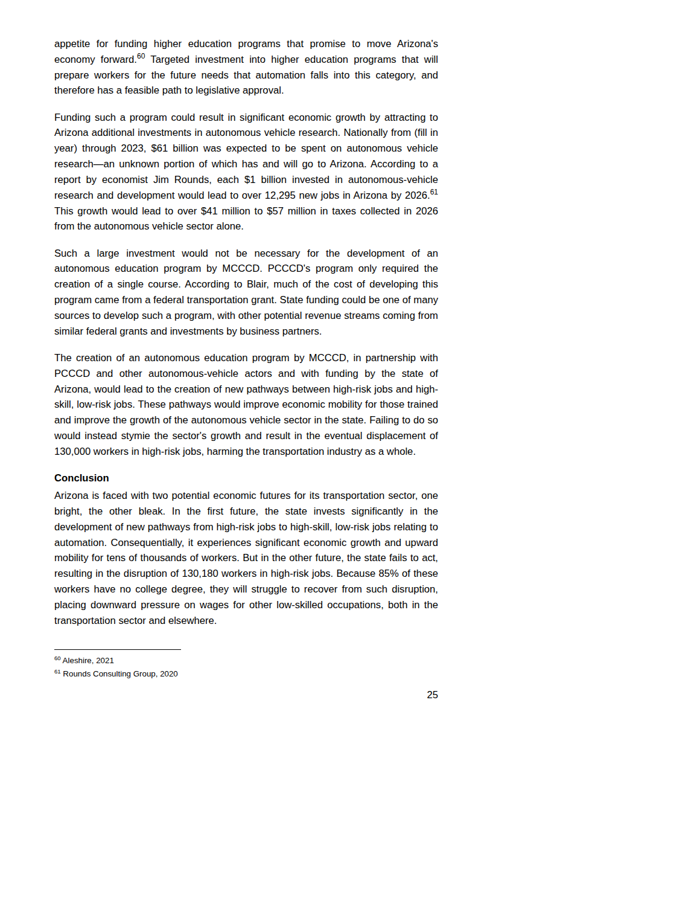appetite for funding higher education programs that promise to move Arizona's economy forward.60 Targeted investment into higher education programs that will prepare workers for the future needs that automation falls into this category, and therefore has a feasible path to legislative approval.
Funding such a program could result in significant economic growth by attracting to Arizona additional investments in autonomous vehicle research. Nationally from (fill in year) through 2023, $61 billion was expected to be spent on autonomous vehicle research—an unknown portion of which has and will go to Arizona. According to a report by economist Jim Rounds, each $1 billion invested in autonomous-vehicle research and development would lead to over 12,295 new jobs in Arizona by 2026.61 This growth would lead to over $41 million to $57 million in taxes collected in 2026 from the autonomous vehicle sector alone.
Such a large investment would not be necessary for the development of an autonomous education program by MCCCD. PCCCD's program only required the creation of a single course. According to Blair, much of the cost of developing this program came from a federal transportation grant. State funding could be one of many sources to develop such a program, with other potential revenue streams coming from similar federal grants and investments by business partners.
The creation of an autonomous education program by MCCCD, in partnership with PCCCD and other autonomous-vehicle actors and with funding by the state of Arizona, would lead to the creation of new pathways between high-risk jobs and high-skill, low-risk jobs. These pathways would improve economic mobility for those trained and improve the growth of the autonomous vehicle sector in the state. Failing to do so would instead stymie the sector's growth and result in the eventual displacement of 130,000 workers in high-risk jobs, harming the transportation industry as a whole.
Conclusion
Arizona is faced with two potential economic futures for its transportation sector, one bright, the other bleak. In the first future, the state invests significantly in the development of new pathways from high-risk jobs to high-skill, low-risk jobs relating to automation. Consequentially, it experiences significant economic growth and upward mobility for tens of thousands of workers. But in the other future, the state fails to act, resulting in the disruption of 130,180 workers in high-risk jobs. Because 85% of these workers have no college degree, they will struggle to recover from such disruption, placing downward pressure on wages for other low-skilled occupations, both in the transportation sector and elsewhere.
60 Aleshire, 2021
61 Rounds Consulting Group, 2020
25